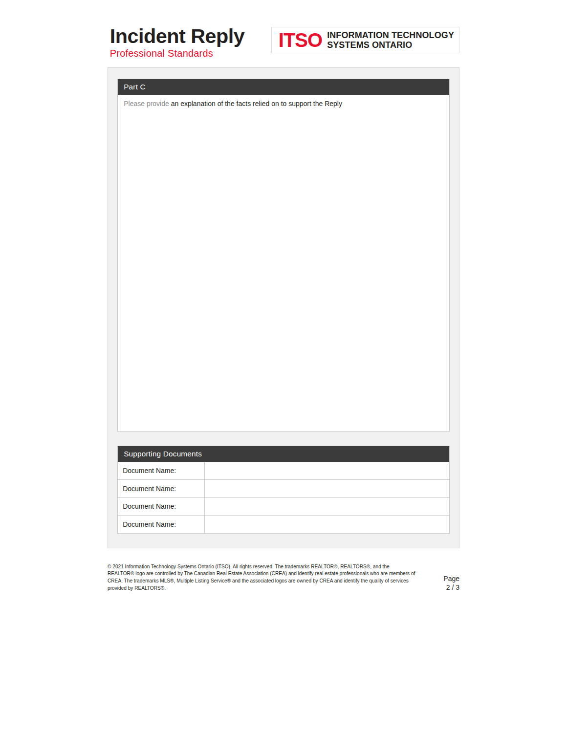Incident Reply
Professional Standards
ITSO INFORMATION TECHNOLOGY
SYSTEMS ONTARIO
Part C
Please provide an explanation of the facts relied on to support the Reply
Supporting Documents
| Document Name: | |
| Document Name: | |
| Document Name: | |
| Document Name: | |
© 2021 Information Technology Systems Ontario (ITSO). All rights reserved. The trademarks REALTOR®, REALTORS®, and the REALTOR® logo are controlled by The Canadian Real Estate Association (CREA) and identify real estate professionals who are members of CREA. The trademarks MLS®, Multiple Listing Service® and the associated logos are owned by CREA and identify the quality of services provided by REALTORS®.
Page
2 / 3